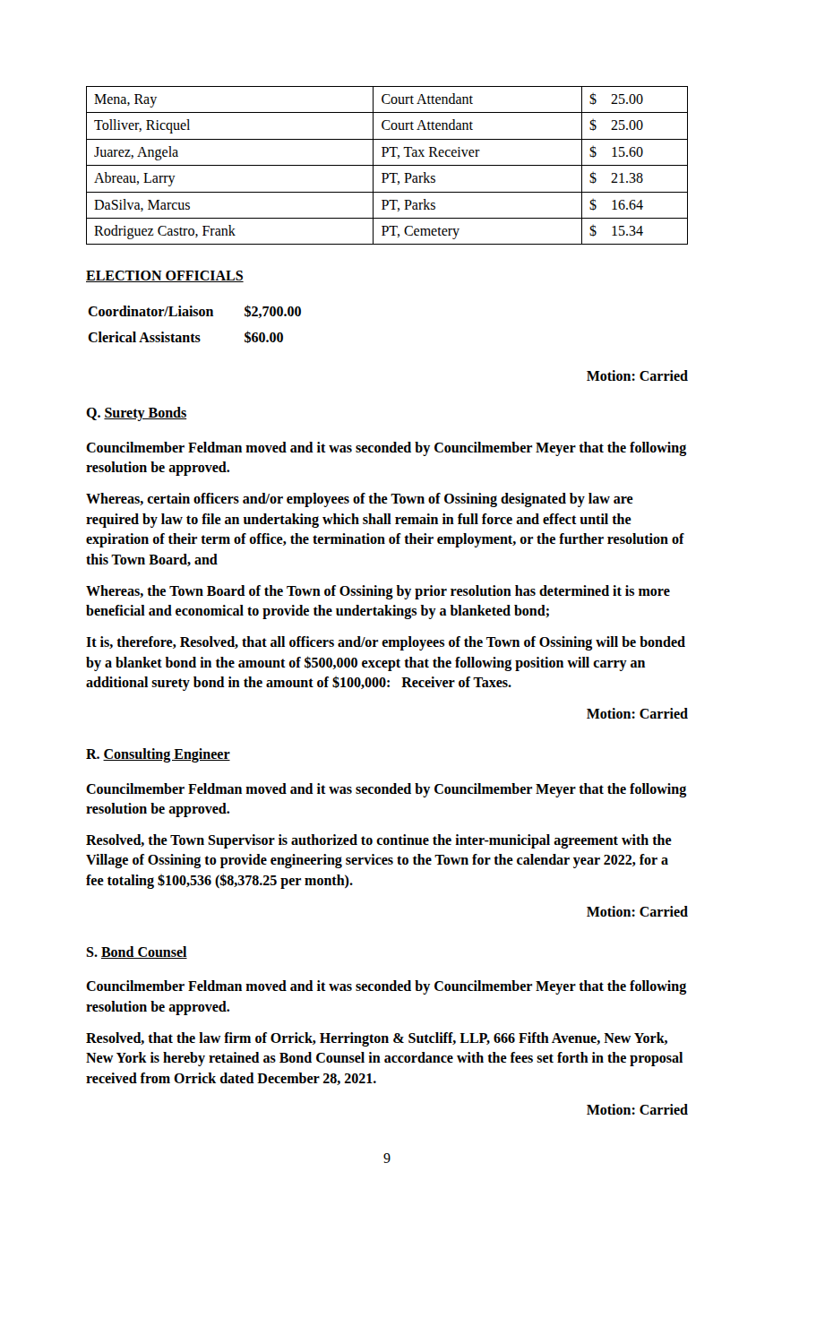| Mena, Ray | Court Attendant | $ | 25.00 |
| Tolliver, Ricquel | Court Attendant | $ | 25.00 |
| Juarez, Angela | PT, Tax Receiver | $ | 15.60 |
| Abreau, Larry | PT, Parks | $ | 21.38 |
| DaSilva, Marcus | PT, Parks | $ | 16.64 |
| Rodriguez Castro, Frank | PT, Cemetery | $ | 15.34 |
ELECTION OFFICIALS
| Coordinator/Liaison | $2,700.00 |
| Clerical Assistants | $60.00 |
Motion: Carried
Q. Surety Bonds
Councilmember Feldman moved and it was seconded by Councilmember Meyer that the following resolution be approved.
Whereas, certain officers and/or employees of the Town of Ossining designated by law are required by law to file an undertaking which shall remain in full force and effect until the expiration of their term of office, the termination of their employment, or the further resolution of this Town Board, and
Whereas, the Town Board of the Town of Ossining by prior resolution has determined it is more beneficial and economical to provide the undertakings by a blanketed bond;
It is, therefore, Resolved, that all officers and/or employees of the Town of Ossining will be bonded by a blanket bond in the amount of $500,000 except that the following position will carry an additional surety bond in the amount of $100,000: Receiver of Taxes.
Motion: Carried
R. Consulting Engineer
Councilmember Feldman moved and it was seconded by Councilmember Meyer that the following resolution be approved.
Resolved, the Town Supervisor is authorized to continue the inter-municipal agreement with the Village of Ossining to provide engineering services to the Town for the calendar year 2022, for a fee totaling $100,536 ($8,378.25 per month).
Motion: Carried
S. Bond Counsel
Councilmember Feldman moved and it was seconded by Councilmember Meyer that the following resolution be approved.
Resolved, that the law firm of Orrick, Herrington & Sutcliff, LLP, 666 Fifth Avenue, New York, New York is hereby retained as Bond Counsel in accordance with the fees set forth in the proposal received from Orrick dated December 28, 2021.
Motion: Carried
9